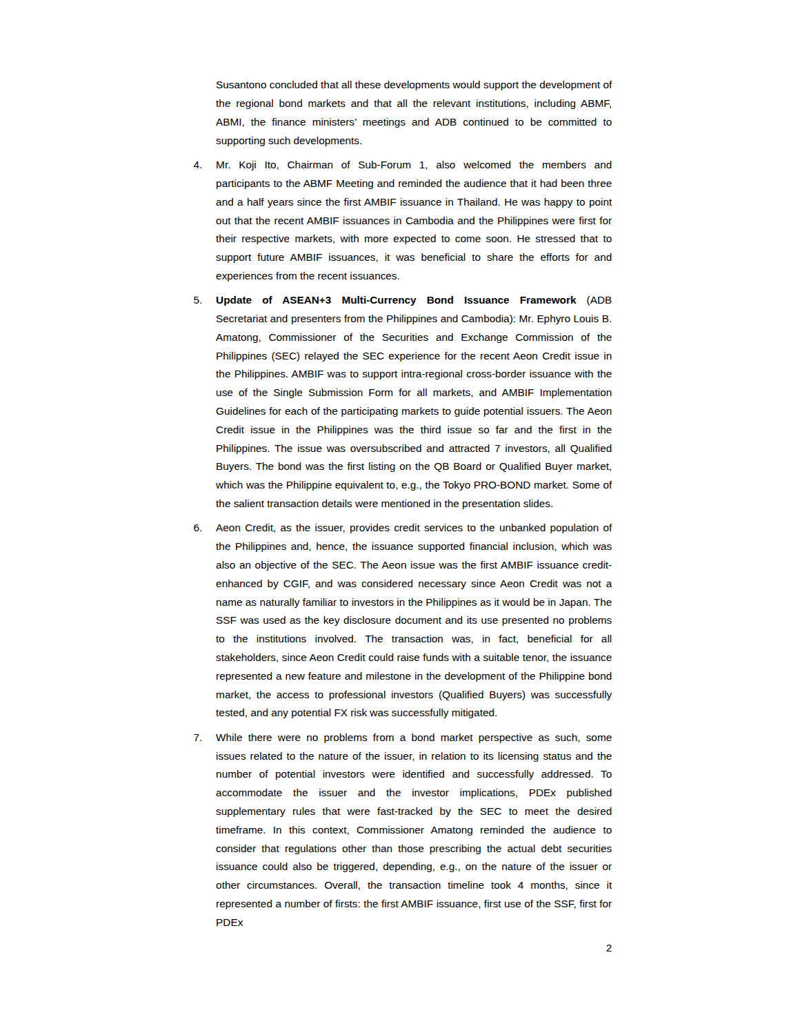Susantono concluded that all these developments would support the development of the regional bond markets and that all the relevant institutions, including ABMF, ABMI, the finance ministers’ meetings and ADB continued to be committed to supporting such developments.
4. Mr. Koji Ito, Chairman of Sub-Forum 1, also welcomed the members and participants to the ABMF Meeting and reminded the audience that it had been three and a half years since the first AMBIF issuance in Thailand. He was happy to point out that the recent AMBIF issuances in Cambodia and the Philippines were first for their respective markets, with more expected to come soon. He stressed that to support future AMBIF issuances, it was beneficial to share the efforts for and experiences from the recent issuances.
5. Update of ASEAN+3 Multi-Currency Bond Issuance Framework (ADB Secretariat and presenters from the Philippines and Cambodia): Mr. Ephyro Louis B. Amatong, Commissioner of the Securities and Exchange Commission of the Philippines (SEC) relayed the SEC experience for the recent Aeon Credit issue in the Philippines. AMBIF was to support intra-regional cross-border issuance with the use of the Single Submission Form for all markets, and AMBIF Implementation Guidelines for each of the participating markets to guide potential issuers. The Aeon Credit issue in the Philippines was the third issue so far and the first in the Philippines. The issue was oversubscribed and attracted 7 investors, all Qualified Buyers. The bond was the first listing on the QB Board or Qualified Buyer market, which was the Philippine equivalent to, e.g., the Tokyo PRO-BOND market. Some of the salient transaction details were mentioned in the presentation slides.
6. Aeon Credit, as the issuer, provides credit services to the unbanked population of the Philippines and, hence, the issuance supported financial inclusion, which was also an objective of the SEC. The Aeon issue was the first AMBIF issuance credit-enhanced by CGIF, and was considered necessary since Aeon Credit was not a name as naturally familiar to investors in the Philippines as it would be in Japan. The SSF was used as the key disclosure document and its use presented no problems to the institutions involved. The transaction was, in fact, beneficial for all stakeholders, since Aeon Credit could raise funds with a suitable tenor, the issuance represented a new feature and milestone in the development of the Philippine bond market, the access to professional investors (Qualified Buyers) was successfully tested, and any potential FX risk was successfully mitigated.
7. While there were no problems from a bond market perspective as such, some issues related to the nature of the issuer, in relation to its licensing status and the number of potential investors were identified and successfully addressed. To accommodate the issuer and the investor implications, PDEx published supplementary rules that were fast-tracked by the SEC to meet the desired timeframe. In this context, Commissioner Amatong reminded the audience to consider that regulations other than those prescribing the actual debt securities issuance could also be triggered, depending, e.g., on the nature of the issuer or other circumstances. Overall, the transaction timeline took 4 months, since it represented a number of firsts: the first AMBIF issuance, first use of the SSF, first for PDEx
2